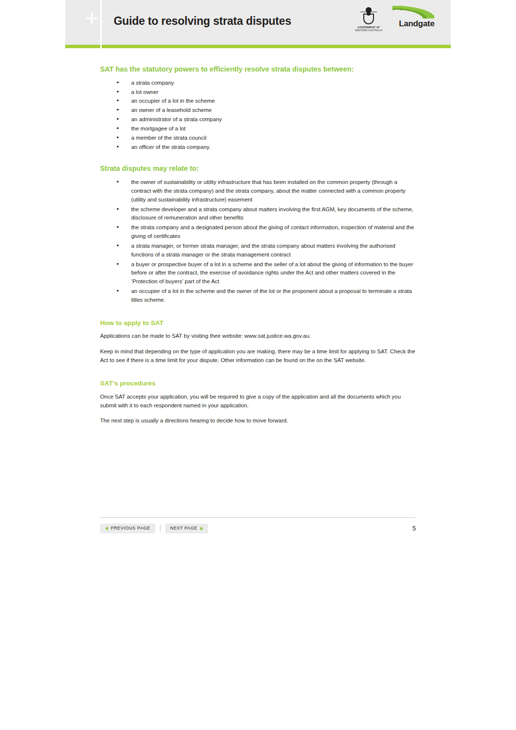Guide to resolving strata disputes
GOVERNMENT OF
WESTERN AUSTRALIA
Landgate
SAT has the statutory powers to efficiently resolve strata disputes between:
a strata company
a lot owner
an occupier of a lot in the scheme
an owner of a leasehold scheme
an administrator of a strata company
the mortgagee of a lot
a member of the strata council
an officer of the strata company.
Strata disputes may relate to:
the owner of sustainability or utility infrastructure that has been installed on the common property (through a contract with the strata company) and the strata company, about the matter connected with a common property (utility and sustainability infrastructure) easement
the scheme developer and a strata company about matters involving the first AGM, key documents of the scheme, disclosure of remuneration and other benefits
the strata company and a designated person about the giving of contact information, inspection of material and the giving of certificates
a strata manager, or former strata manager, and the strata company about matters involving the authorised functions of a strata manager or the strata management contract
a buyer or prospective buyer of a lot in a scheme and the seller of a lot about the giving of information to the buyer before or after the contract, the exercise of avoidance rights under the Act and other matters covered in the ‘Protection of buyers’ part of the Act
an occupier of a lot in the scheme and the owner of the lot or the proponent about a proposal to terminate a strata titles scheme.
How to apply to SAT
Applications can be made to SAT by visiting their website: www.sat.justice.wa.gov.au.
Keep in mind that depending on the type of application you are making, there may be a time limit for applying to SAT. Check the Act to see if there is a time limit for your dispute. Other information can be found on the on the SAT website.
SAT’s procedures
Once SAT accepts your application, you will be required to give a copy of the application and all the documents which you submit with it to each respondent named in your application.
The next step is usually a directions hearing to decide how to move forward.
PREVIOUS PAGE NEXT PAGE
5